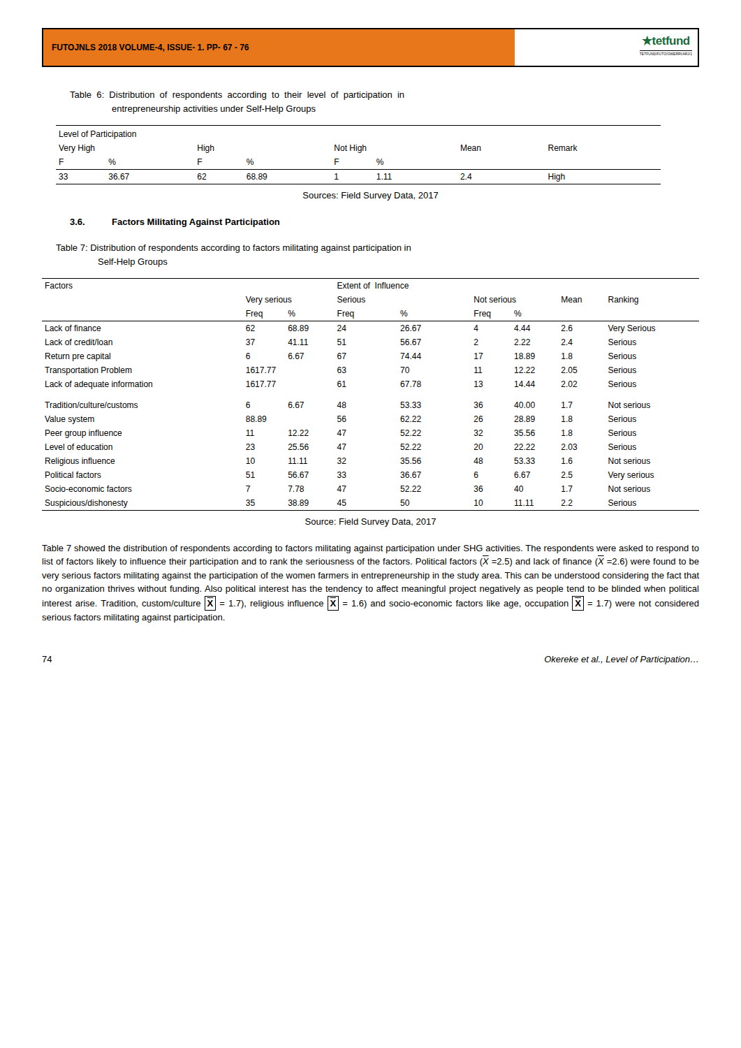FUTOJNLS 2018 VOLUME-4, ISSUE- 1. PP- 67 - 76
★tetfund
TETFUND/FUTO/OWERRI/ARJ/1
Table 6: Distribution of respondents according to their level of participation in
entrepreneurship activities under Self-Help Groups
| Level of Participation |
| Very High | High | Not High | Mean | Remark |
| F | % | F | % | F | % | | |
| 33 | 36.67 | 62 | 68.89 | 1 | 1.11 | 2.4 | High |
Sources: Field Survey Data, 2017
3.6. Factors Militating Against Participation
Table 7: Distribution of respondents according to factors militating against participation in
Self-Help Groups
| Factors | | Extent of Influence | | | |
| | Very serious | Serious | Not serious | Mean | Ranking |
| | Freq | % | Freq | % | Freq | % | | |
| Lack of finance | 62 | 68.89 | 24 | 26.67 | 4 | 4.44 | 2.6 | Very Serious |
| Lack of credit/loan | 37 | 41.11 | 51 | 56.67 | 2 | 2.22 | 2.4 | Serious |
| Return pre capital | 6 | 6.67 | 67 | 74.44 | 17 | 18.89 | 1.8 | Serious |
| Transportation Problem | 1617.77 | 63 | 70 | 11 | 12.22 | 2.05 | Serious |
| Lack of adequate information | 1617.77 | 61 | 67.78 | 13 | 14.44 | 2.02 | Serious |
| Tradition/culture/customs | 6 | 6.67 | 48 | 53.33 | 36 | 40.00 | 1.7 | Not serious |
| Value system | 88.89 | 56 | 62.22 | 26 | 28.89 | 1.8 | Serious |
| Peer group influence | 11 | 12.22 | 47 | 52.22 | 32 | 35.56 | 1.8 | Serious |
| Level of education | 23 | 25.56 | 47 | 52.22 | 20 | 22.22 | 2.03 | Serious |
| Religious influence | 10 | 11.11 | 32 | 35.56 | 48 | 53.33 | 1.6 | Not serious |
| Political factors | 51 | 56.67 | 33 | 36.67 | 6 | 6.67 | 2.5 | Very serious |
| Socio-economic factors | 7 | 7.78 | 47 | 52.22 | 36 | 40 | 1.7 | Not serious |
| Suspicious/dishonesty | 35 | 38.89 | 45 | 50 | 10 | 11.11 | 2.2 | Serious |
Source: Field Survey Data, 2017
Table 7 showed the distribution of respondents according to factors militating against participation under SHG activities. The respondents were asked to respond to list of factors likely to influence their participation and to rank the seriousness of the factors. Political factors (X =2.5) and lack of finance (X =2.6) were found to be very serious factors militating against the participation of the women farmers in entrepreneurship in the study area. This can be understood considering the fact that no organization thrives without funding. Also political interest has the tendency to affect meaningful project negatively as people tend to be blinded when political interest arise. Tradition, custom/culture X = 1.7), religious influence X = 1.6) and socio-economic factors like age, occupation X = 1.7) were not considered serious factors militating against participation.
74
Okereke et al., Level of Participation…